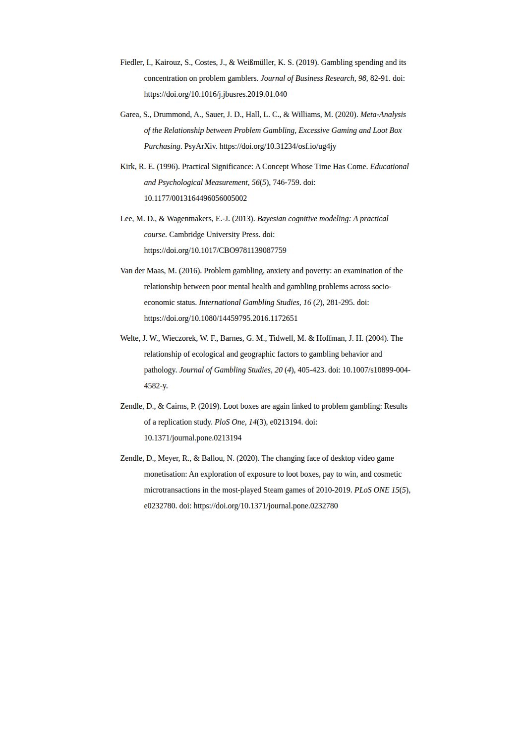Fiedler, I., Kairouz, S., Costes, J., & Weißmüller, K. S. (2019). Gambling spending and its concentration on problem gamblers. Journal of Business Research, 98, 82-91. doi: https://doi.org/10.1016/j.jbusres.2019.01.040
Garea, S., Drummond, A., Sauer, J. D., Hall, L. C., & Williams, M. (2020). Meta-Analysis of the Relationship between Problem Gambling, Excessive Gaming and Loot Box Purchasing. PsyArXiv. https://doi.org/10.31234/osf.io/ug4jy
Kirk, R. E. (1996). Practical Significance: A Concept Whose Time Has Come. Educational and Psychological Measurement, 56(5), 746-759. doi: 10.1177/0013164496056005002
Lee, M. D., & Wagenmakers, E.-J. (2013). Bayesian cognitive modeling: A practical course. Cambridge University Press. doi: https://doi.org/10.1017/CBO9781139087759
Van der Maas, M. (2016). Problem gambling, anxiety and poverty: an examination of the relationship between poor mental health and gambling problems across socio-economic status. International Gambling Studies, 16 (2), 281-295. doi: https://doi.org/10.1080/14459795.2016.1172651
Welte, J. W., Wieczorek, W. F., Barnes, G. M., Tidwell, M. & Hoffman, J. H. (2004). The relationship of ecological and geographic factors to gambling behavior and pathology. Journal of Gambling Studies, 20 (4), 405-423. doi: 10.1007/s10899-004-4582-y.
Zendle, D., & Cairns, P. (2019). Loot boxes are again linked to problem gambling: Results of a replication study. PloS One, 14(3), e0213194. doi: 10.1371/journal.pone.0213194
Zendle, D., Meyer, R., & Ballou, N. (2020). The changing face of desktop video game monetisation: An exploration of exposure to loot boxes, pay to win, and cosmetic microtransactions in the most-played Steam games of 2010-2019. PLoS ONE 15(5), e0232780. doi: https://doi.org/10.1371/journal.pone.0232780